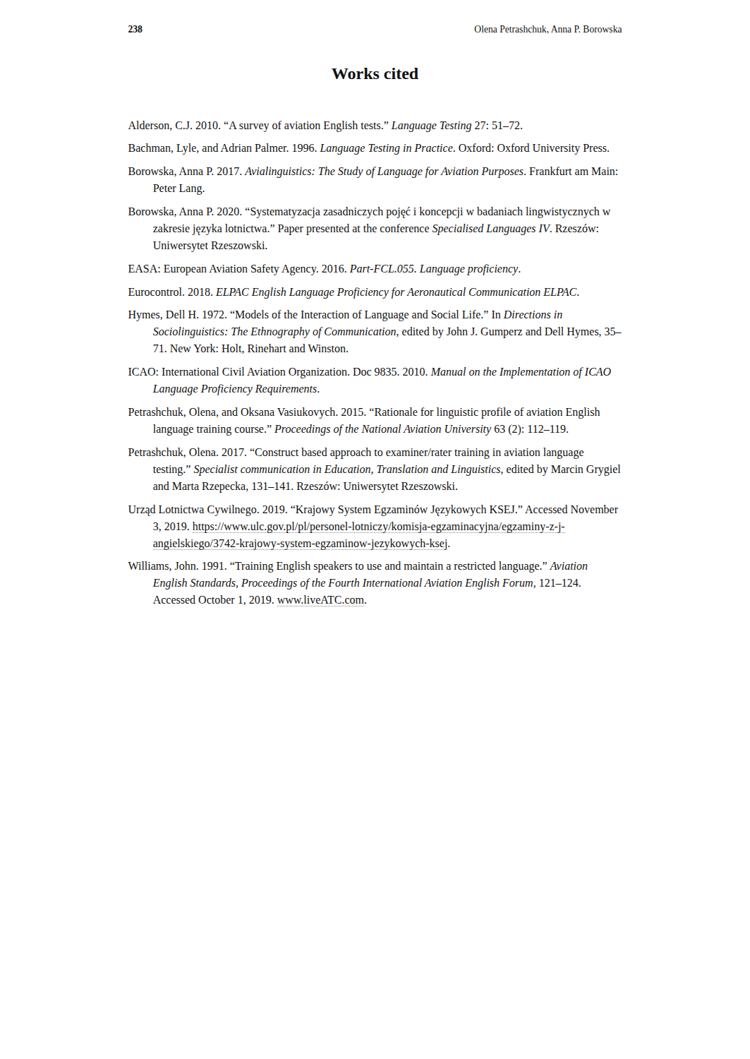238 Olena Petrashchuk, Anna P. Borowska
Works cited
Alderson, C.J. 2010. “A survey of aviation English tests.” Language Testing 27: 51–72.
Bachman, Lyle, and Adrian Palmer. 1996. Language Testing in Practice. Oxford: Oxford University Press.
Borowska, Anna P. 2017. Avialinguistics: The Study of Language for Aviation Purposes. Frankfurt am Main: Peter Lang.
Borowska, Anna P. 2020. “Systematyzacja zasadniczych pojęć i koncepcji w badaniach lingwistycznych w zakresie języka lotnictwa.” Paper presented at the conference Specialised Languages IV. Rzeszów: Uniwersytet Rzeszowski.
EASA: European Aviation Safety Agency. 2016. Part-FCL.055. Language proficiency.
Eurocontrol. 2018. ELPAC English Language Proficiency for Aeronautical Communication ELPAC.
Hymes, Dell H. 1972. “Models of the Interaction of Language and Social Life.” In Directions in Sociolinguistics: The Ethnography of Communication, edited by John J. Gumperz and Dell Hymes, 35–71. New York: Holt, Rinehart and Winston.
ICAO: International Civil Aviation Organization. Doc 9835. 2010. Manual on the Implementation of ICAO Language Proficiency Requirements.
Petrashchuk, Olena, and Oksana Vasiukovych. 2015. “Rationale for linguistic profile of aviation English language training course.” Proceedings of the National Aviation University 63 (2): 112–119.
Petrashchuk, Olena. 2017. “Construct based approach to examiner/rater training in aviation language testing.” Specialist communication in Education, Translation and Linguistics, edited by Marcin Grygiel and Marta Rzepecka, 131–141. Rzeszów: Uniwersytet Rzeszowski.
Urząd Lotnictwa Cywilnego. 2019. “Krajowy System Egzaminów Językowych KSEJ.” Accessed November 3, 2019. https://www.ulc.gov.pl/pl/personel-lotniczy/komisja-egzaminacyjna/egzaminy-z-j-angielskiego/3742-krajowy-system-egzaminow-jezykowych-ksej.
Williams, John. 1991. “Training English speakers to use and maintain a restricted language.” Aviation English Standards, Proceedings of the Fourth International Aviation English Forum, 121–124. Accessed October 1, 2019. www.liveATC.com.